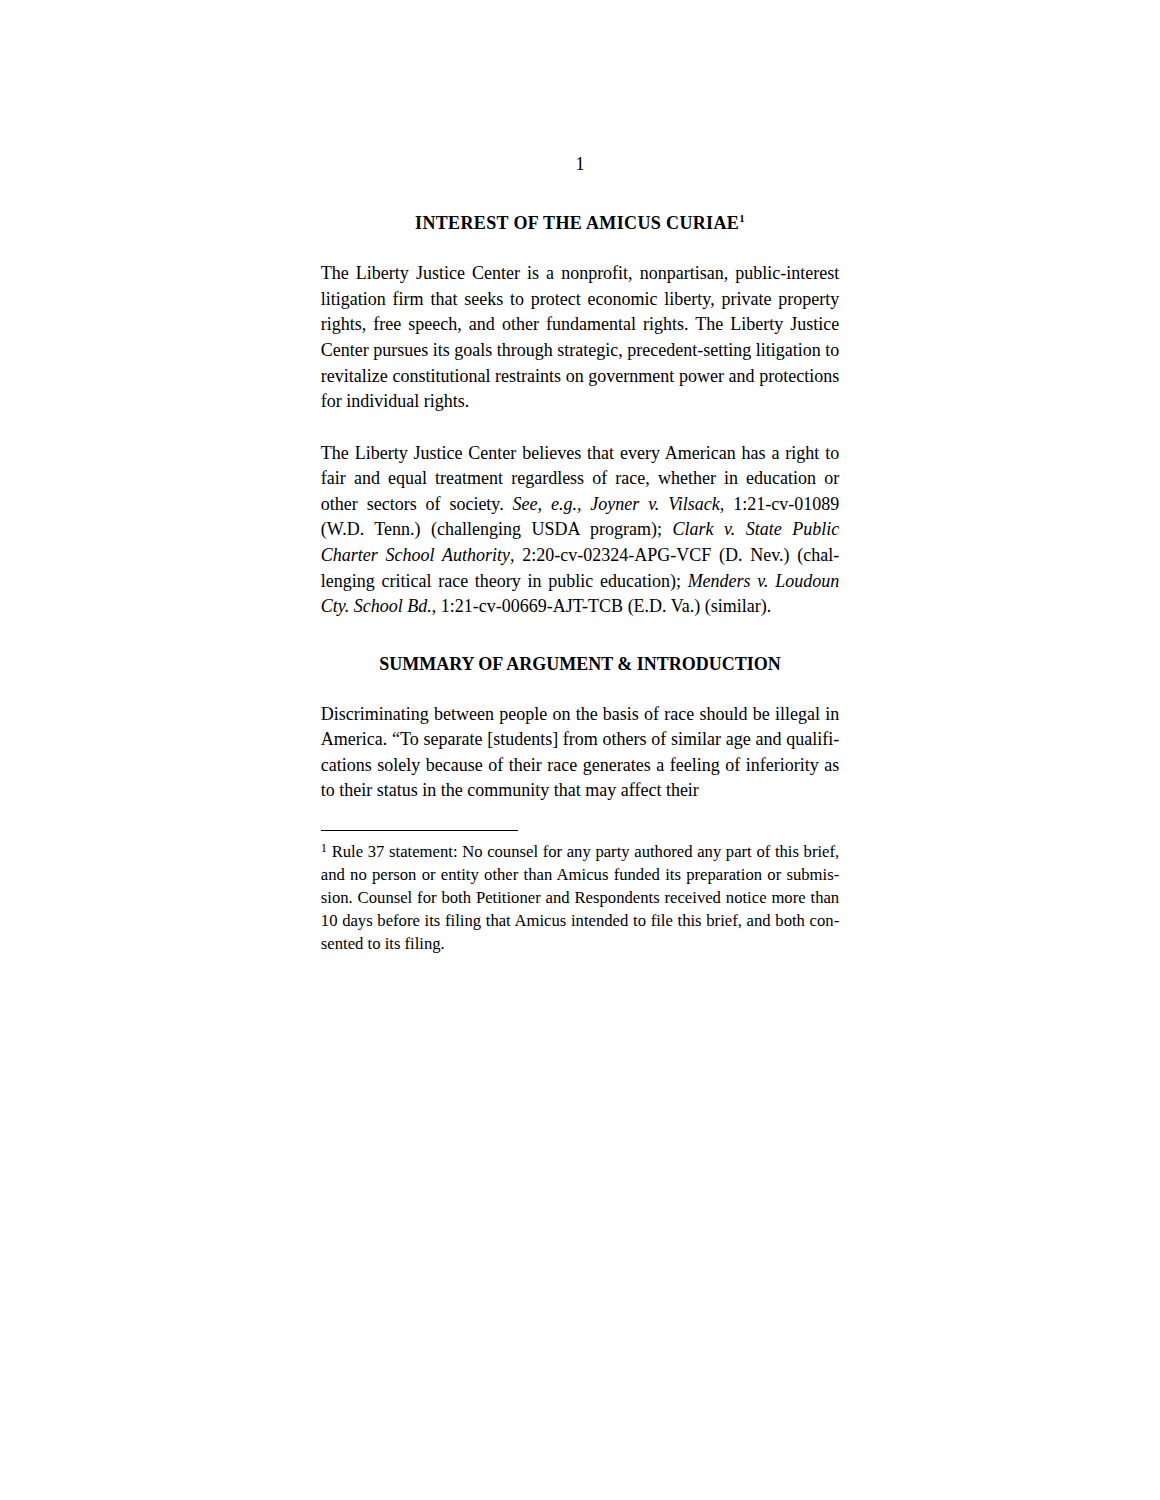1
Interest of the Amicus Curiae1
The Liberty Justice Center is a nonprofit, nonpartisan, public-interest litigation firm that seeks to protect economic liberty, private property rights, free speech, and other fundamental rights. The Liberty Justice Center pursues its goals through strategic, precedent-setting litigation to revitalize constitutional restraints on government power and protections for individual rights.
The Liberty Justice Center believes that every American has a right to fair and equal treatment regardless of race, whether in education or other sectors of society. See, e.g., Joyner v. Vilsack, 1:21-cv-01089 (W.D. Tenn.) (challenging USDA program); Clark v. State Public Charter School Authority, 2:20-cv-02324-APG-VCF (D. Nev.) (challenging critical race theory in public education); Menders v. Loudoun Cty. School Bd., 1:21-cv-00669-AJT-TCB (E.D. Va.) (similar).
Summary of Argument & Introduction
Discriminating between people on the basis of race should be illegal in America. “To separate [students] from others of similar age and qualifications solely because of their race generates a feeling of inferiority as to their status in the community that may affect their
1 Rule 37 statement: No counsel for any party authored any part of this brief, and no person or entity other than Amicus funded its preparation or submission. Counsel for both Petitioner and Respondents received notice more than 10 days before its filing that Amicus intended to file this brief, and both consented to its filing.